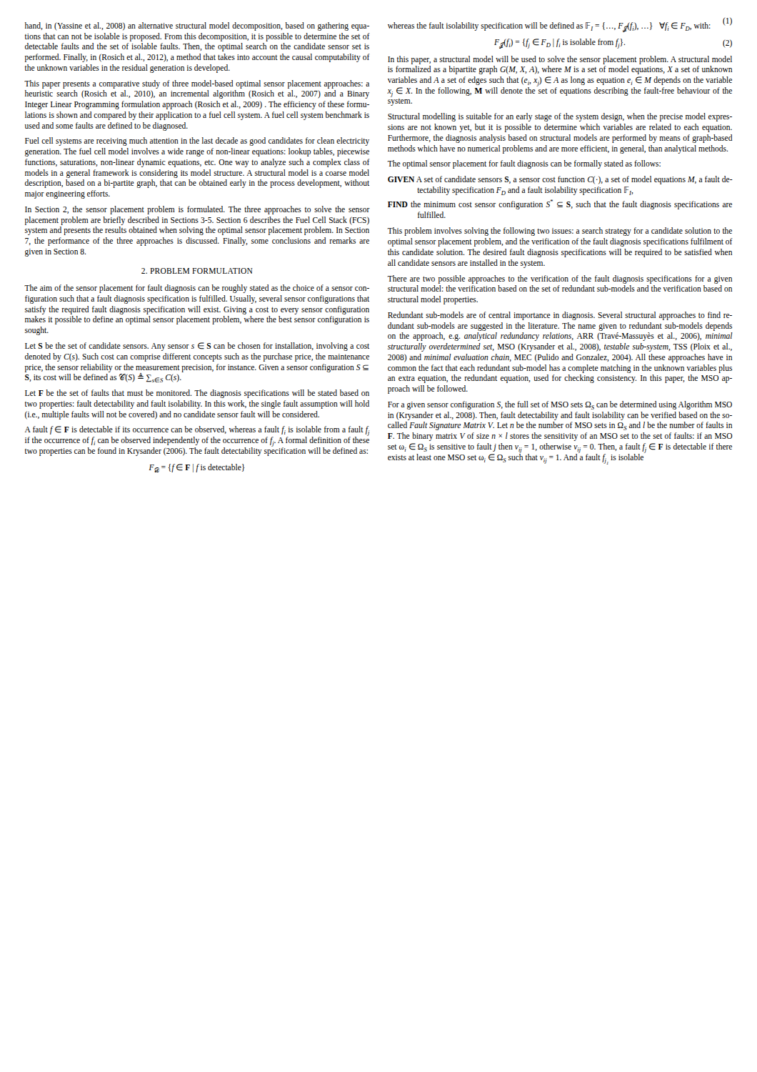hand, in (Yassine et al., 2008) an alternative structural model decomposition, based on gathering equations that can not be isolable is proposed. From this decomposition, it is possible to determine the set of detectable faults and the set of isolable faults. Then, the optimal search on the candidate sensor set is performed. Finally, in (Rosich et al., 2012), a method that takes into account the causal computability of the unknown variables in the residual generation is developed.
This paper presents a comparative study of three model-based optimal sensor placement approaches: a heuristic search (Rosich et al., 2010), an incremental algorithm (Rosich et al., 2007) and a Binary Integer Linear Programming formulation approach (Rosich et al., 2009) . The efficiency of these formulations is shown and compared by their application to a fuel cell system. A fuel cell system benchmark is used and some faults are defined to be diagnosed.
Fuel cell systems are receiving much attention in the last decade as good candidates for clean electricity generation. The fuel cell model involves a wide range of non-linear equations: lookup tables, piecewise functions, saturations, non-linear dynamic equations, etc. One way to analyze such a complex class of models in a general framework is considering its model structure. A structural model is a coarse model description, based on a bi-partite graph, that can be obtained early in the process development, without major engineering efforts.
In Section 2, the sensor placement problem is formulated. The three approaches to solve the sensor placement problem are briefly described in Sections 3-5. Section 6 describes the Fuel Cell Stack (FCS) system and presents the results obtained when solving the optimal sensor placement problem. In Section 7, the performance of the three approaches is discussed. Finally, some conclusions and remarks are given in Section 8.
2. Problem Formulation
The aim of the sensor placement for fault diagnosis can be roughly stated as the choice of a sensor configuration such that a fault diagnosis specification is fulfilled. Usually, several sensor configurations that satisfy the required fault diagnosis specification will exist. Giving a cost to every sensor configuration makes it possible to define an optimal sensor placement problem, where the best sensor configuration is sought.
Let S be the set of candidate sensors. Any sensor s ∈ S can be chosen for installation, involving a cost denoted by C(s). Such cost can comprise different concepts such as the purchase price, the maintenance price, the sensor reliability or the measurement precision, for instance. Given a sensor configuration S ⊆ S, its cost will be defined as 𝒞(S) ≜ ∑s∈S C(s).
Let F be the set of faults that must be monitored. The diagnosis specifications will be stated based on two properties: fault detectability and fault isolability. In this work, the single fault assumption will hold (i.e., multiple faults will not be covered) and no candidate sensor fault will be considered.
A fault f ∈ F is detectable if its occurrence can be observed, whereas a fault fi is isolable from a fault fj if the occurrence of fi can be observed independently of the occurrence of fj. A formal definition of these two properties can be found in Krysander (2006). The fault detectability specification will be defined as:
F𝒟 = {f ∈ F | f is detectable} (1)
whereas the fault isolability specification will be defined as 𝔽I = {…, F𝒥(fi), …} ∀fi ∈ FD, with:
F𝒥(fi) = {fj ∈ FD | fi is isolable from fj}. (2)
In this paper, a structural model will be used to solve the sensor placement problem. A structural model is formalized as a bipartite graph G(M, X, A), where M is a set of model equations, X a set of unknown variables and A a set of edges such that (ei, xj) ∈ A as long as equation ei ∈ M depends on the variable xj ∈ X. In the following, M will denote the set of equations describing the fault-free behaviour of the system.
Structural modelling is suitable for an early stage of the system design, when the precise model expressions are not known yet, but it is possible to determine which variables are related to each equation. Furthermore, the diagnosis analysis based on structural models are performed by means of graph-based methods which have no numerical problems and are more efficient, in general, than analytical methods.
The optimal sensor placement for fault diagnosis can be formally stated as follows:
GIVEN A set of candidate sensors S, a sensor cost function C(·), a set of model equations M, a fault detectability specification FD and a fault isolability specification 𝔽I, FIND the minimum cost sensor configuration S* ⊆ S, such that the fault diagnosis specifications are fulfilled.
This problem involves solving the following two issues: a search strategy for a candidate solution to the optimal sensor placement problem, and the verification of the fault diagnosis specifications fulfilment of this candidate solution. The desired fault diagnosis specifications will be required to be satisfied when all candidate sensors are installed in the system.
There are two possible approaches to the verification of the fault diagnosis specifications for a given structural model: the verification based on the set of redundant sub-models and the verification based on structural model properties.
Redundant sub-models are of central importance in diagnosis. Several structural approaches to find redundant sub-models are suggested in the literature. The name given to redundant sub-models depends on the approach, e.g. analytical redundancy relations, ARR (Travé-Massuyès et al., 2006), minimal structurally overdetermined set, MSO (Krysander et al., 2008), testable sub-system, TSS (Ploix et al., 2008) and minimal evaluation chain, MEC (Pulido and Gonzalez, 2004). All these approaches have in common the fact that each redundant sub-model has a complete matching in the unknown variables plus an extra equation, the redundant equation, used for checking consistency. In this paper, the MSO approach will be followed.
For a given sensor configuration S, the full set of MSO sets ΩS can be determined using Algorithm MSO in (Krysander et al., 2008). Then, fault detectability and fault isolability can be verified based on the so-called Fault Signature Matrix V. Let n be the number of MSO sets in ΩS and l be the number of faults in F. The binary matrix V of size n × l stores the sensitivity of an MSO set to the set of faults: if an MSO set ωi ∈ ΩS is sensitive to fault j then vij = 1, otherwise vij = 0. Then, a fault fj ∈ F is detectable if there exists at least one MSO set ωi ∈ ΩS such that vij = 1. And a fault fj1 is isolable